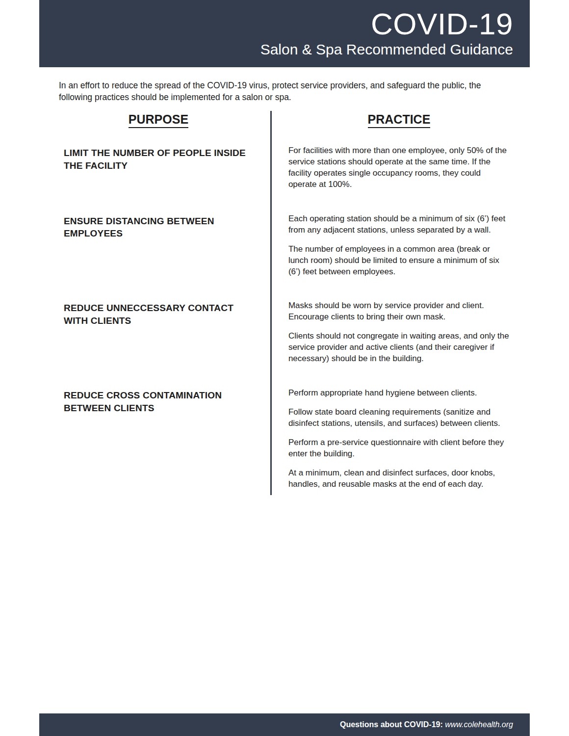COVID-19
Salon & Spa Recommended Guidance
In an effort to reduce the spread of the COVID-19 virus, protect service providers, and safeguard the public, the following practices should be implemented for a salon or spa.
| PURPOSE | PRACTICE |
| --- | --- |
| LIMIT THE NUMBER OF PEOPLE INSIDE THE FACILITY | For facilities with more than one employee, only 50% of the service stations should operate at the same time. If the facility operates single occupancy rooms, they could operate at 100%. |
| ENSURE DISTANCING BETWEEN EMPLOYEES | Each operating station should be a minimum of six (6’) feet from any adjacent stations, unless separated by a wall. The number of employees in a common area (break or lunch room) should be limited to ensure a minimum of six (6’) feet between employees. |
| REDUCE UNNECCESSARY CONTACT WITH CLIENTS | Masks should be worn by service provider and client. Encourage clients to bring their own mask. Clients should not congregate in waiting areas, and only the service provider and active clients (and their caregiver if necessary) should be in the building. |
| REDUCE CROSS CONTAMINATION BETWEEN CLIENTS | Perform appropriate hand hygiene between clients. Follow state board cleaning requirements (sanitize and disinfect stations, utensils, and surfaces) between clients. Perform a pre-service questionnaire with client before they enter the building. At a minimum, clean and disinfect surfaces, door knobs, handles, and reusable masks at the end of each day. |
Questions about COVID-19: www.colehealth.org